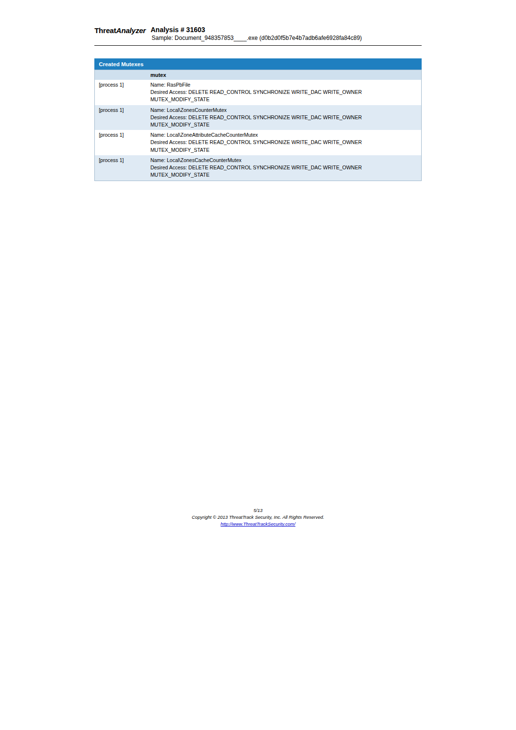Threat Analyzer
Analysis # 31603
Sample: Document_948357853____.exe (d0b2d0f5b7e4b7adb6afe6928fa84c89)
Created Mutexes
| | mutex |
| --- | --- |
| [process 1] | Name: RasPbFile Desired Access: DELETE READ_CONTROL SYNCHRONIZE WRITE_DAC WRITE_OWNER MUTEX_MODIFY_STATE |
| [process 1] | Name: Local\ZonesCounterMutex Desired Access: DELETE READ_CONTROL SYNCHRONIZE WRITE_DAC WRITE_OWNER MUTEX_MODIFY_STATE |
| [process 1] | Name: Local\ZoneAttributeCacheCounterMutex Desired Access: DELETE READ_CONTROL SYNCHRONIZE WRITE_DAC WRITE_OWNER MUTEX_MODIFY_STATE |
| [process 1] | Name: Local\ZonesCacheCounterMutex Desired Access: DELETE READ_CONTROL SYNCHRONIZE WRITE_DAC WRITE_OWNER MUTEX_MODIFY_STATE |
5/13
Copyright © 2013 ThreatTrack Security, Inc. All Rights Reserved.
http://www.ThreatTrackSecurity.com/